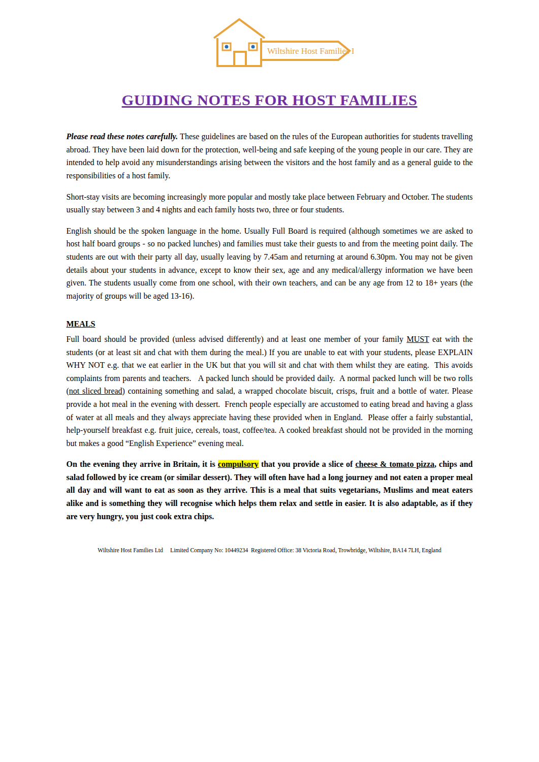Wiltshire Host Families Ltd
GUIDING NOTES FOR HOST FAMILIES
Please read these notes carefully. These guidelines are based on the rules of the European authorities for students travelling abroad. They have been laid down for the protection, well-being and safe keeping of the young people in our care. They are intended to help avoid any misunderstandings arising between the visitors and the host family and as a general guide to the responsibilities of a host family.
Short-stay visits are becoming increasingly more popular and mostly take place between February and October. The students usually stay between 3 and 4 nights and each family hosts two, three or four students.
English should be the spoken language in the home. Usually Full Board is required (although sometimes we are asked to host half board groups - so no packed lunches) and families must take their guests to and from the meeting point daily. The students are out with their party all day, usually leaving by 7.45am and returning at around 6.30pm. You may not be given details about your students in advance, except to know their sex, age and any medical/allergy information we have been given. The students usually come from one school, with their own teachers, and can be any age from 12 to 18+ years (the majority of groups will be aged 13-16).
MEALS
Full board should be provided (unless advised differently) and at least one member of your family MUST eat with the students (or at least sit and chat with them during the meal.) If you are unable to eat with your students, please EXPLAIN WHY NOT e.g. that we eat earlier in the UK but that you will sit and chat with them whilst they are eating. This avoids complaints from parents and teachers. A packed lunch should be provided daily. A normal packed lunch will be two rolls (not sliced bread) containing something and salad, a wrapped chocolate biscuit, crisps, fruit and a bottle of water. Please provide a hot meal in the evening with dessert. French people especially are accustomed to eating bread and having a glass of water at all meals and they always appreciate having these provided when in England. Please offer a fairly substantial, help-yourself breakfast e.g. fruit juice, cereals, toast, coffee/tea. A cooked breakfast should not be provided in the morning but makes a good “English Experience” evening meal.
On the evening they arrive in Britain, it is compulsory that you provide a slice of cheese & tomato pizza, chips and salad followed by ice cream (or similar dessert). They will often have had a long journey and not eaten a proper meal all day and will want to eat as soon as they arrive. This is a meal that suits vegetarians, Muslims and meat eaters alike and is something they will recognise which helps them relax and settle in easier. It is also adaptable, as if they are very hungry, you just cook extra chips.
Wiltshire Host Families Ltd Limited Company No: 10449234 Registered Office: 38 Victoria Road, Trowbridge, Wiltshire, BA14 7LH, England